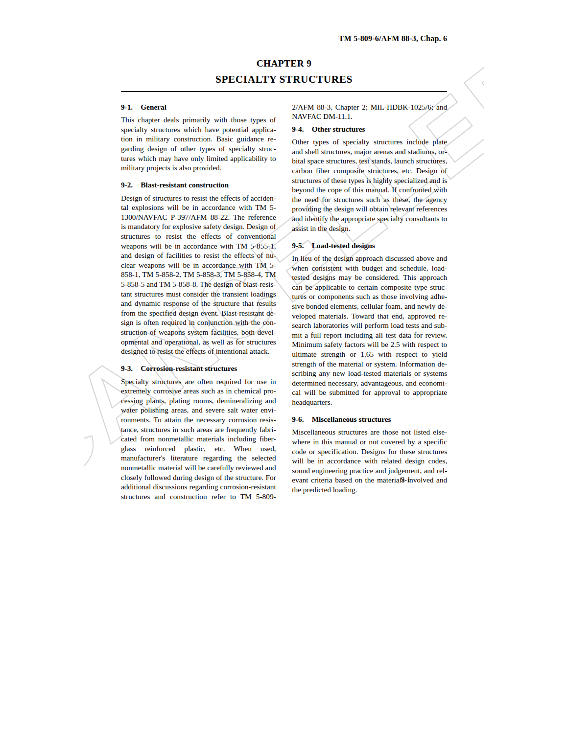CANCELLED
TM 5-809-6/AFM 88-3, Chap. 6
CHAPTER 9
SPECIALTY STRUCTURES
9-1. General
This chapter deals primarily with those types of specialty structures which have potential application in military construction. Basic guidance regarding design of other types of specialty structures which may have only limited applicability to military projects is also provided.
9-2. Blast-resistant construction
Design of structures to resist the effects of accidental explosions will be in accordance with TM 5-1300/NAVFAC P-397/AFM 88-22. The reference is mandatory for explosive safety design. Design of structures to resist the effects of conventional weapons will be in accordance with TM 5-855-1, and design of facilities to resist the effects of nuclear weapons will be in accordance with TM 5-858-1, TM 5-858-2, TM 5-858-3, TM 5-858-4, TM 5-858-5 and TM 5-858-8. The design of blast-resistant structures must consider the transient loadings and dynamic response of the structure that results from the specified design event. Blast-resistant design is often required in conjunction with the construction of weapons system facilities, both developmental and operational, as well as for structures designed to resist the effects of intentional attack.
9-3. Corrosion-resistant structures
Specialty structures are often required for use in extremely corrosive areas such as in chemical processing plants, plating rooms, demineralizing and water polishing areas, and severe salt water environments. To attain the necessary corrosion resistance, structures in such areas are frequently fabricated from nonmetallic materials including fiberglass reinforced plastic, etc. When used, manufacturer's literature regarding the selected nonmetallic material will be carefully reviewed and closely followed during design of the structure. For additional discussions regarding corrosion-resistant structures and construction refer to TM 5-809-2/AFM 88-3, Chapter 2; MIL-HDBK-1025/6; and NAVFAC DM-11.1.
9-4. Other structures
Other types of specialty structures include plate and shell structures, major arenas and stadiums, orbital space structures, test stands, launch structures, carbon fiber composite structures, etc. Design of structures of these types is highly specialized and is beyond the cope of this manual. If confronted with the need for structures such as these, the agency providing the design will obtain relevant references and identify the appropriate specialty consultants to assist in the design.
9-5. Load-tested designs
In lieu of the design approach discussed above and when consistent with budget and schedule, load-tested designs may be considered. This approach can be applicable to certain composite type structures or components such as those involving adhesive bonded elements, cellular foam, and newly developed materials. Toward that end, approved research laboratories will perform load tests and submit a full report including all test data for review. Minimum safety factors will be 2.5 with respect to ultimate strength or 1.65 with respect to yield strength of the material or system. Information describing any new load-tested materials or systems determined necessary, advantageous, and economical will be submitted for approval to appropriate headquarters.
9-6. Miscellaneous structures
Miscellaneous structures are those not listed elsewhere in this manual or not covered by a specific code or specification. Designs for these structures will be in accordance with related design codes, sound engineering practice and judgement, and relevant criteria based on the materials involved and the predicted loading.
9-1